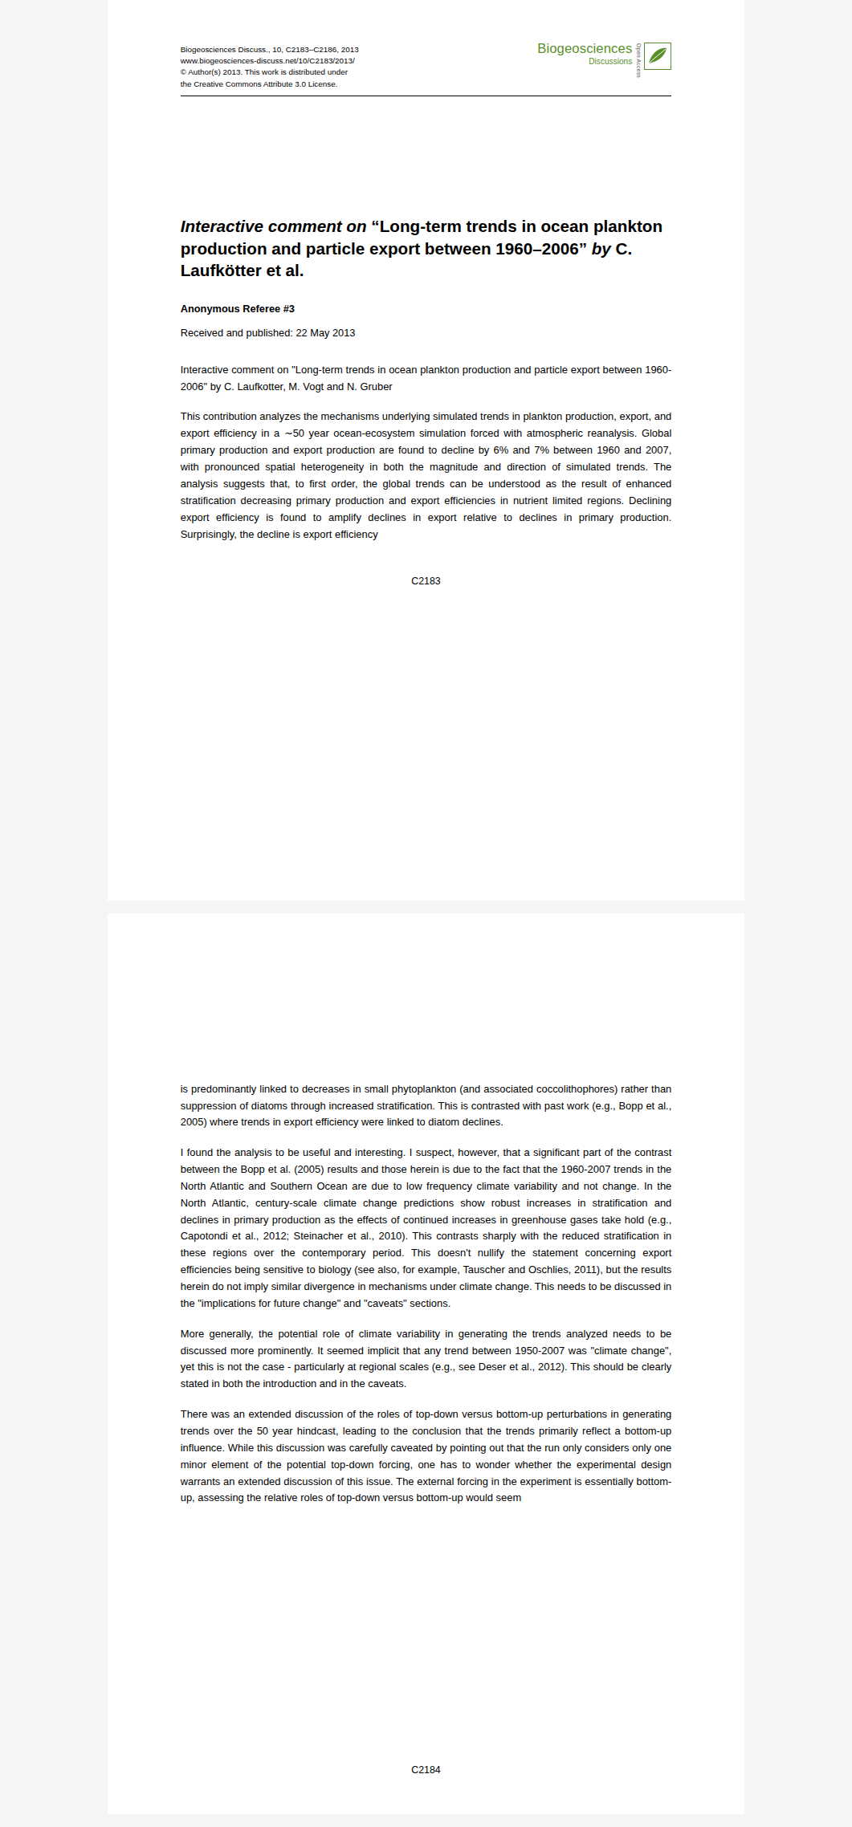Biogeosciences Discuss., 10, C2183–C2186, 2013
www.biogeosciences-discuss.net/10/C2183/2013/
© Author(s) 2013. This work is distributed under
the Creative Commons Attribute 3.0 License.
Biogeosciences
Discussions
Open Access
Interactive comment on “Long-term trends in ocean plankton production and particle export between 1960–2006” by C. Laufkötter et al.
Anonymous Referee #3
Received and published: 22 May 2013
Interactive comment on "Long-term trends in ocean plankton production and particle export between 1960-2006" by C. Laufkotter, M. Vogt and N. Gruber
This contribution analyzes the mechanisms underlying simulated trends in plankton production, export, and export efficiency in a ∼50 year ocean-ecosystem simulation forced with atmospheric reanalysis. Global primary production and export production are found to decline by 6% and 7% between 1960 and 2007, with pronounced spatial heterogeneity in both the magnitude and direction of simulated trends. The analysis suggests that, to first order, the global trends can be understood as the result of enhanced stratification decreasing primary production and export efficiencies in nutrient limited regions. Declining export efficiency is found to amplify declines in export relative to declines in primary production. Surprisingly, the decline is export efficiency
C2183
is predominantly linked to decreases in small phytoplankton (and associated coccolithophores) rather than suppression of diatoms through increased stratification. This is contrasted with past work (e.g., Bopp et al., 2005) where trends in export efficiency were linked to diatom declines.
I found the analysis to be useful and interesting. I suspect, however, that a significant part of the contrast between the Bopp et al. (2005) results and those herein is due to the fact that the 1960-2007 trends in the North Atlantic and Southern Ocean are due to low frequency climate variability and not change. In the North Atlantic, century-scale climate change predictions show robust increases in stratification and declines in primary production as the effects of continued increases in greenhouse gases take hold (e.g., Capotondi et al., 2012; Steinacher et al., 2010). This contrasts sharply with the reduced stratification in these regions over the contemporary period. This doesn't nullify the statement concerning export efficiencies being sensitive to biology (see also, for example, Tauscher and Oschlies, 2011), but the results herein do not imply similar divergence in mechanisms under climate change. This needs to be discussed in the "implications for future change" and "caveats" sections.
More generally, the potential role of climate variability in generating the trends analyzed needs to be discussed more prominently. It seemed implicit that any trend between 1950-2007 was "climate change", yet this is not the case - particularly at regional scales (e.g., see Deser et al., 2012). This should be clearly stated in both the introduction and in the caveats.
There was an extended discussion of the roles of top-down versus bottom-up perturbations in generating trends over the 50 year hindcast, leading to the conclusion that the trends primarily reflect a bottom-up influence. While this discussion was carefully caveated by pointing out that the run only considers only one minor element of the potential top-down forcing, one has to wonder whether the experimental design warrants an extended discussion of this issue. The external forcing in the experiment is essentially bottom-up, assessing the relative roles of top-down versus bottom-up would seem
C2184